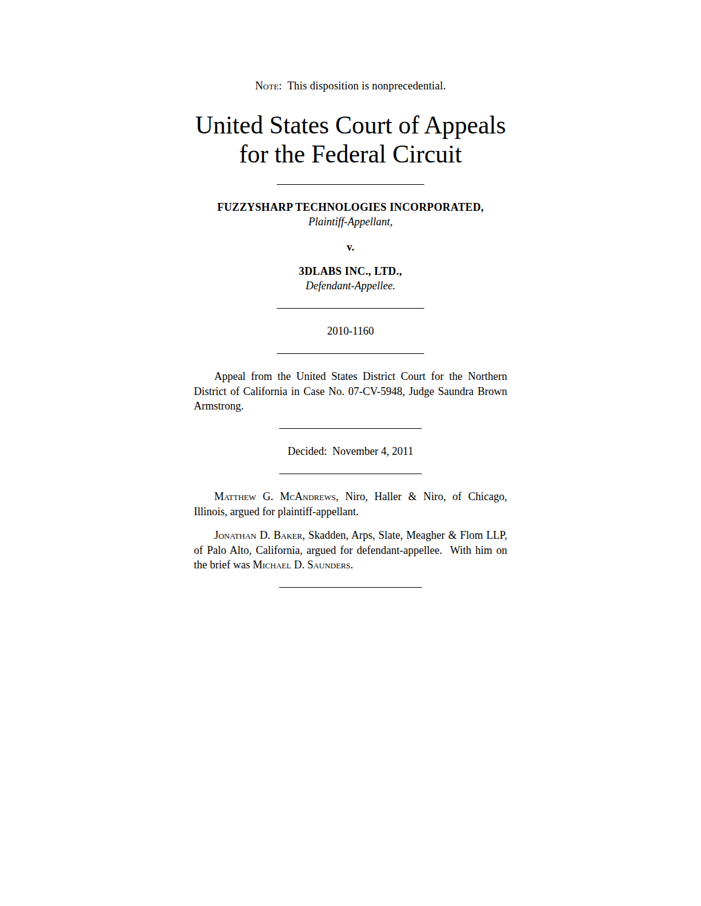Note: This disposition is nonprecedential.
United States Court of Appealsfor the Federal Circuit
FUZZYSHARP TECHNOLOGIES INCORPORATED,
Plaintiff-Appellant,
v.
3DLABS INC., LTD.,
Defendant-Appellee.
2010-1160
Appeal from the United States District Court for the Northern District of California in Case No. 07-CV-5948, Judge Saundra Brown Armstrong.
Decided: November 4, 2011
Matthew G. McAndrews, Niro, Haller & Niro, of Chicago, Illinois, argued for plaintiff-appellant.
Jonathan D. Baker, Skadden, Arps, Slate, Meagher & Flom LLP, of Palo Alto, California, argued for defendant-appellee. With him on the brief was Michael D. Saunders.